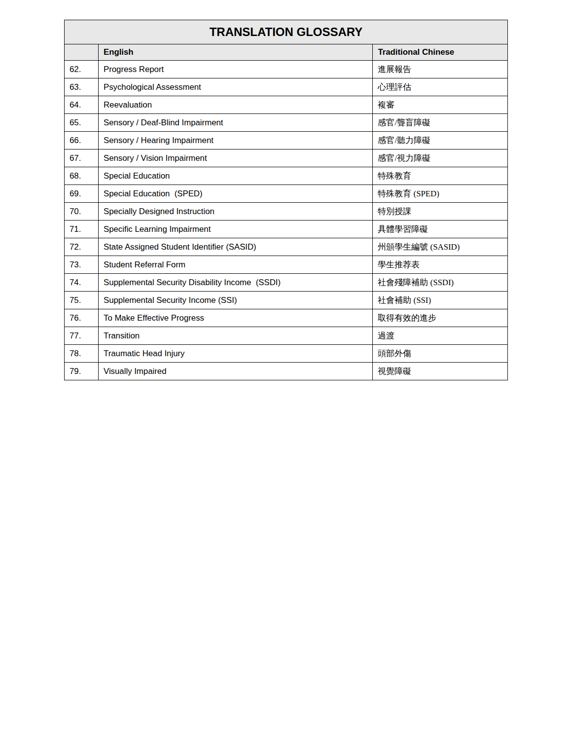TRANSLATION GLOSSARY
| | English | Traditional Chinese |
| --- | --- | --- |
| 62. | Progress Report | 進展報告 |
| 63. | Psychological Assessment | 心理評估 |
| 64. | Reevaluation | 複審 |
| 65. | Sensory / Deaf-Blind Impairment | 感官/聾盲障礙 |
| 66. | Sensory / Hearing Impairment | 感官/聽力障礙 |
| 67. | Sensory / Vision Impairment | 感官/視力障礙 |
| 68. | Special Education | 特殊教育 |
| 69. | Special Education (SPED) | 特殊教育 (SPED) |
| 70. | Specially Designed Instruction | 特別授課 |
| 71. | Specific Learning Impairment | 具體學習障礙 |
| 72. | State Assigned Student Identifier (SASID) | 州頒學生編號 (SASID) |
| 73. | Student Referral Form | 學生推荐表 |
| 74. | Supplemental Security Disability Income (SSDI) | 社會殘障補助 (SSDI) |
| 75. | Supplemental Security Income (SSI) | 社會補助 (SSI) |
| 76. | To Make Effective Progress | 取得有效的進步 |
| 77. | Transition | 過渡 |
| 78. | Traumatic Head Injury | 頭部外傷 |
| 79. | Visually Impaired | 視覺障礙 |